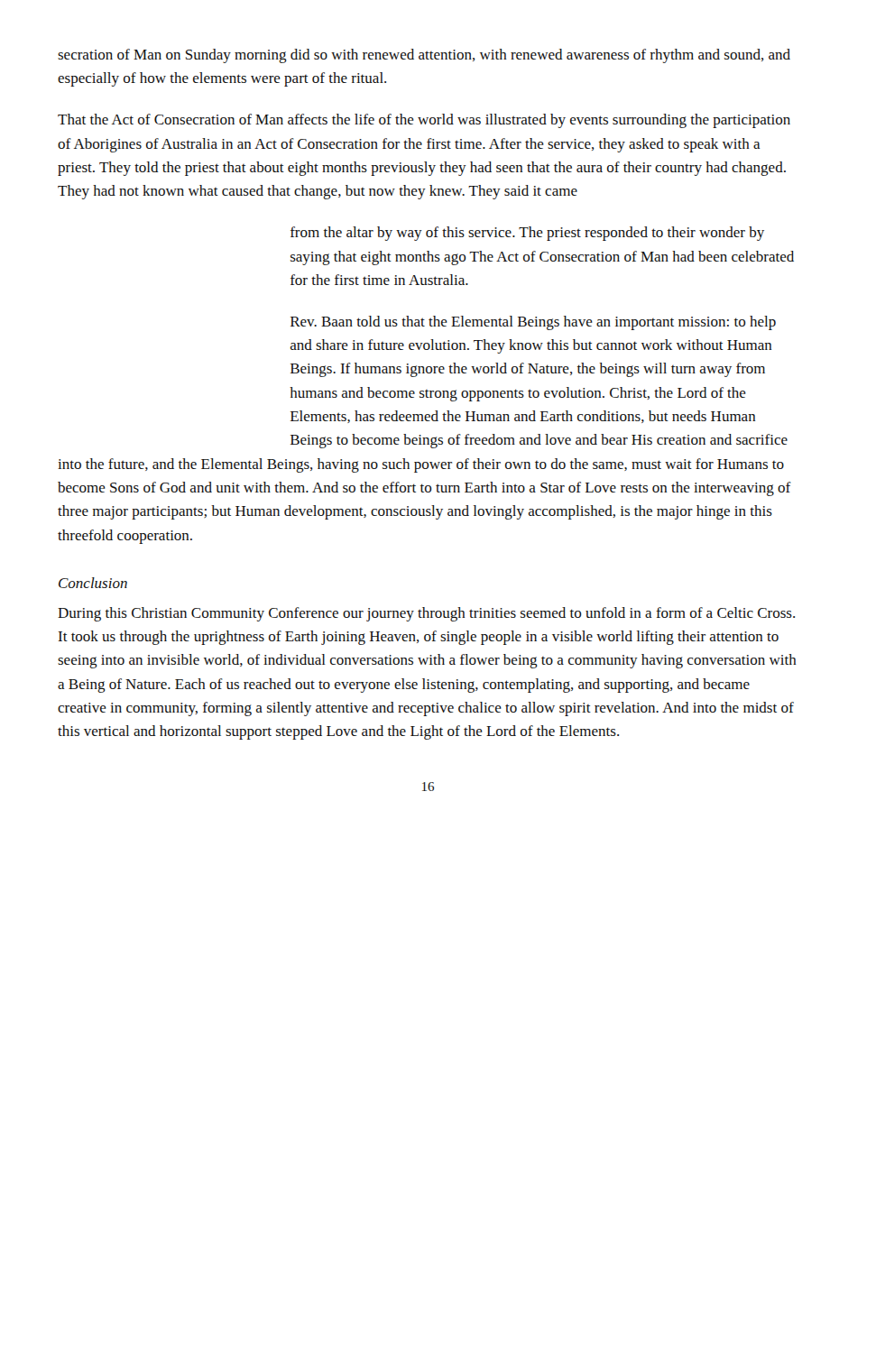secration of Man on Sunday morning did so with renewed attention, with renewed awareness of rhythm and sound, and especially of how the elements were part of the ritual.
That the Act of Consecration of Man affects the life of the world was illustrated by events surrounding the participation of Aborigines of Australia in an Act of Consecration for the first time. After the service, they asked to speak with a priest. They told the priest that about eight months previously they had seen that the aura of their country had changed. They had not known what caused that change, but now they knew. They said it came
from the altar by way of this service. The priest responded to their wonder by saying that eight months ago The Act of Consecration of Man had been celebrated for the first time in Australia.
Rev. Baan told us that the Elemental Beings have an important mission: to help and share in future evolution. They know this but cannot work without Human Beings. If humans ignore the world of Nature, the beings will turn away from humans and become strong opponents to evolution. Christ, the Lord of the Elements, has redeemed the Human and Earth conditions, but needs Human Beings to become beings of freedom and love and bear His creation and sacrifice into the future, and the Elemental Beings, having no such power of their own to do the same, must wait for Humans to become Sons of God and unit with them. And so the effort to turn Earth into a Star of Love rests on the interweaving of three major participants; but Human development, consciously and lovingly accomplished, is the major hinge in this threefold cooperation.
Conclusion
During this Christian Community Conference our journey through trinities seemed to unfold in a form of a Celtic Cross. It took us through the uprightness of Earth joining Heaven, of single people in a visible world lifting their attention to seeing into an invisible world, of individual conversations with a flower being to a community having conversation with a Being of Nature. Each of us reached out to everyone else listening, contemplating, and supporting, and became creative in community, forming a silently attentive and receptive chalice to allow spirit revelation. And into the midst of this vertical and horizontal support stepped Love and the Light of the Lord of the Elements.
16